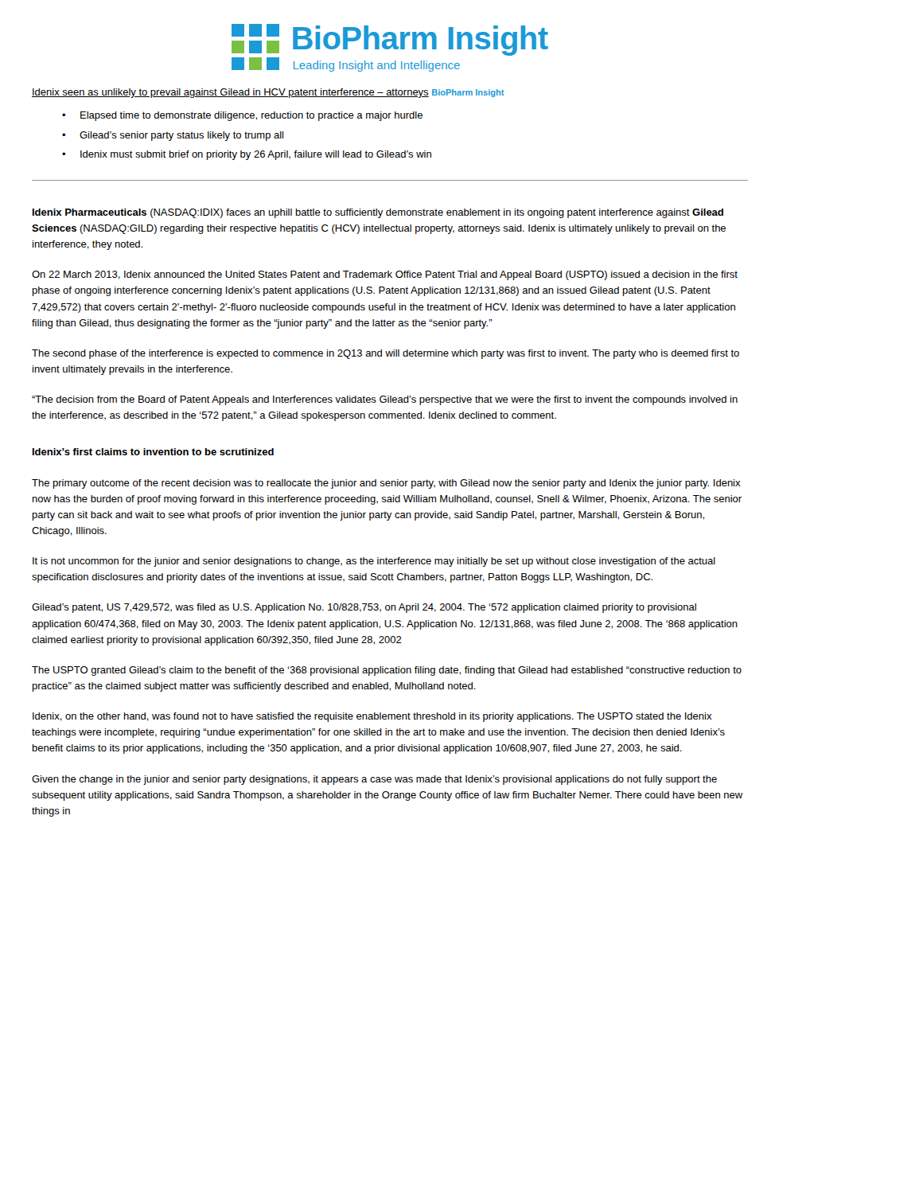Bio Pharm Insight
Leading Insight and Intelligence
Idenix seen as unlikely to prevail against Gilead in HCV patent interference – attorneys BioPharm Insight
Elapsed time to demonstrate diligence, reduction to practice a major hurdle
Gilead’s senior party status likely to trump all
Idenix must submit brief on priority by 26 April, failure will lead to Gilead’s win
Idenix Pharmaceuticals (NASDAQ:IDIX) faces an uphill battle to sufficiently demonstrate enablement in its ongoing patent interference against Gilead Sciences (NASDAQ:GILD) regarding their respective hepatitis C (HCV) intellectual property, attorneys said. Idenix is ultimately unlikely to prevail on the interference, they noted.
On 22 March 2013, Idenix announced the United States Patent and Trademark Office Patent Trial and Appeal Board (USPTO) issued a decision in the first phase of ongoing interference concerning Idenix’s patent applications (U.S. Patent Application 12/131,868) and an issued Gilead patent (U.S. Patent 7,429,572) that covers certain 2'-methyl- 2'-fluoro nucleoside compounds useful in the treatment of HCV. Idenix was determined to have a later application filing than Gilead, thus designating the former as the “junior party” and the latter as the “senior party.”
The second phase of the interference is expected to commence in 2Q13 and will determine which party was first to invent. The party who is deemed first to invent ultimately prevails in the interference.
“The decision from the Board of Patent Appeals and Interferences validates Gilead’s perspective that we were the first to invent the compounds involved in the interference, as described in the ‘572 patent,” a Gilead spokesperson commented. Idenix declined to comment.
Idenix’s first claims to invention to be scrutinized
The primary outcome of the recent decision was to reallocate the junior and senior party, with Gilead now the senior party and Idenix the junior party. Idenix now has the burden of proof moving forward in this interference proceeding, said William Mulholland, counsel, Snell & Wilmer, Phoenix, Arizona. The senior party can sit back and wait to see what proofs of prior invention the junior party can provide, said Sandip Patel, partner, Marshall, Gerstein & Borun, Chicago, Illinois.
It is not uncommon for the junior and senior designations to change, as the interference may initially be set up without close investigation of the actual specification disclosures and priority dates of the inventions at issue, said Scott Chambers, partner, Patton Boggs LLP, Washington, DC.
Gilead’s patent, US 7,429,572, was filed as U.S. Application No. 10/828,753, on April 24, 2004. The ‘572 application claimed priority to provisional application 60/474,368, filed on May 30, 2003. The Idenix patent application, U.S. Application No. 12/131,868, was filed June 2, 2008. The ‘868 application claimed earliest priority to provisional application 60/392,350, filed June 28, 2002
The USPTO granted Gilead’s claim to the benefit of the ‘368 provisional application filing date, finding that Gilead had established “constructive reduction to practice” as the claimed subject matter was sufficiently described and enabled, Mulholland noted.
Idenix, on the other hand, was found not to have satisfied the requisite enablement threshold in its priority applications. The USPTO stated the Idenix teachings were incomplete, requiring “undue experimentation” for one skilled in the art to make and use the invention. The decision then denied Idenix’s benefit claims to its prior applications, including the ‘350 application, and a prior divisional application 10/608,907, filed June 27, 2003, he said.
Given the change in the junior and senior party designations, it appears a case was made that Idenix’s provisional applications do not fully support the subsequent utility applications, said Sandra Thompson, a shareholder in the Orange County office of law firm Buchalter Nemer. There could have been new things in